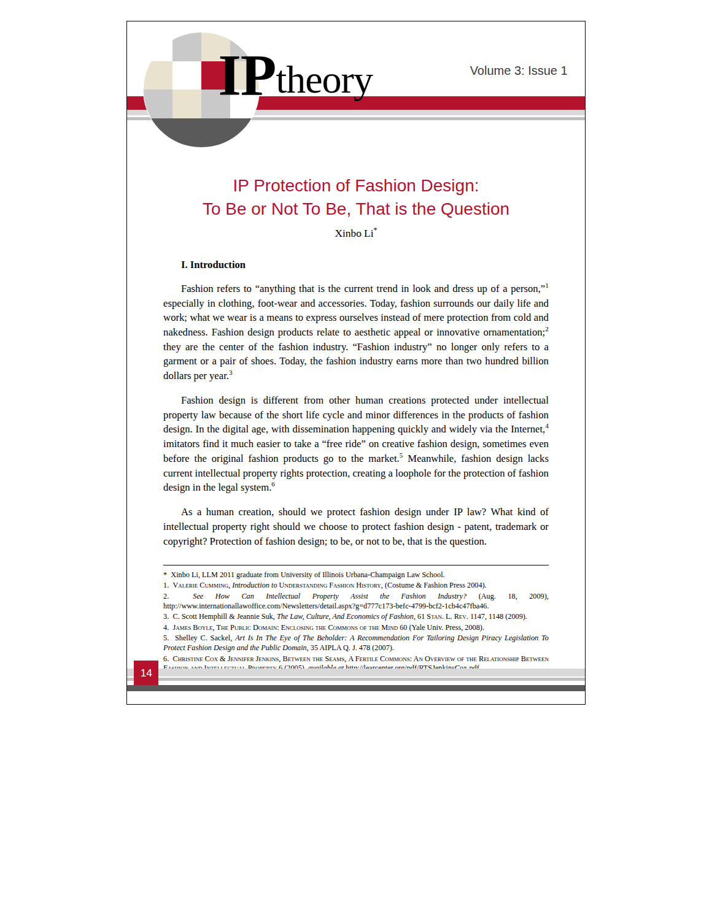IP theory
Volume 3: Issue 1
IP Protection of Fashion Design:
To Be or Not To Be, That is the Question
Xinbo Li*
I. Introduction
Fashion refers to “anything that is the current trend in look and dress up of a person,”1 especially in clothing, foot-wear and accessories. Today, fashion surrounds our daily life and work; what we wear is a means to express ourselves instead of mere protection from cold and nakedness. Fashion design products relate to aesthetic appeal or innovative ornamentation;2 they are the center of the fashion industry. “Fashion industry” no longer only refers to a garment or a pair of shoes. Today, the fashion industry earns more than two hundred billion dollars per year.3
Fashion design is different from other human creations protected under intellectual property law because of the short life cycle and minor differences in the products of fashion design. In the digital age, with dissemination happening quickly and widely via the Internet,4 imitators find it much easier to take a “free ride” on creative fashion design, sometimes even before the original fashion products go to the market.5 Meanwhile, fashion design lacks current intellectual property rights protection, creating a loophole for the protection of fashion design in the legal system.6
As a human creation, should we protect fashion design under IP law? What kind of intellectual property right should we choose to protect fashion design - patent, trademark or copyright? Protection of fashion design; to be, or not to be, that is the question.
* Xinbo Li, LLM 2011 graduate from University of Illinois Urbana-Champaign Law School.
1. Valerie Cumming, Introduction to Understanding Fashion History, (Costume & Fashion Press 2004).
2. See How Can Intellectual Property Assist the Fashion Industry? (Aug. 18, 2009), http://www.internationallawoffice.com/Newsletters/detail.aspx?g=d777c173-befc-4799-bcf2-1cb4c47fba46.
3. C. Scott Hemphill & Jeannie Suk, The Law, Culture, And Economics of Fashion, 61 Stan. L. Rev. 1147, 1148 (2009).
4. James Boyle, The Public Domain: Enclosing the Commons of the Mind 60 (Yale Univ. Press, 2008).
5. Shelley C. Sackel, Art Is In The Eye of The Beholder: A Recommendation For Tailoring Design Piracy Legislation To Protect Fashion Design and the Public Domain, 35 AIPLA Q. J. 478 (2007).
6. Christine Cox & Jennifer Jenkins, Between the Seams, A Fertile Commons: An Overview of the Relationship Between Fashion and Intellectual Property 6 (2005), available at http://learcenter.org/pdf/RTSJenkinsCox.pdf.
14